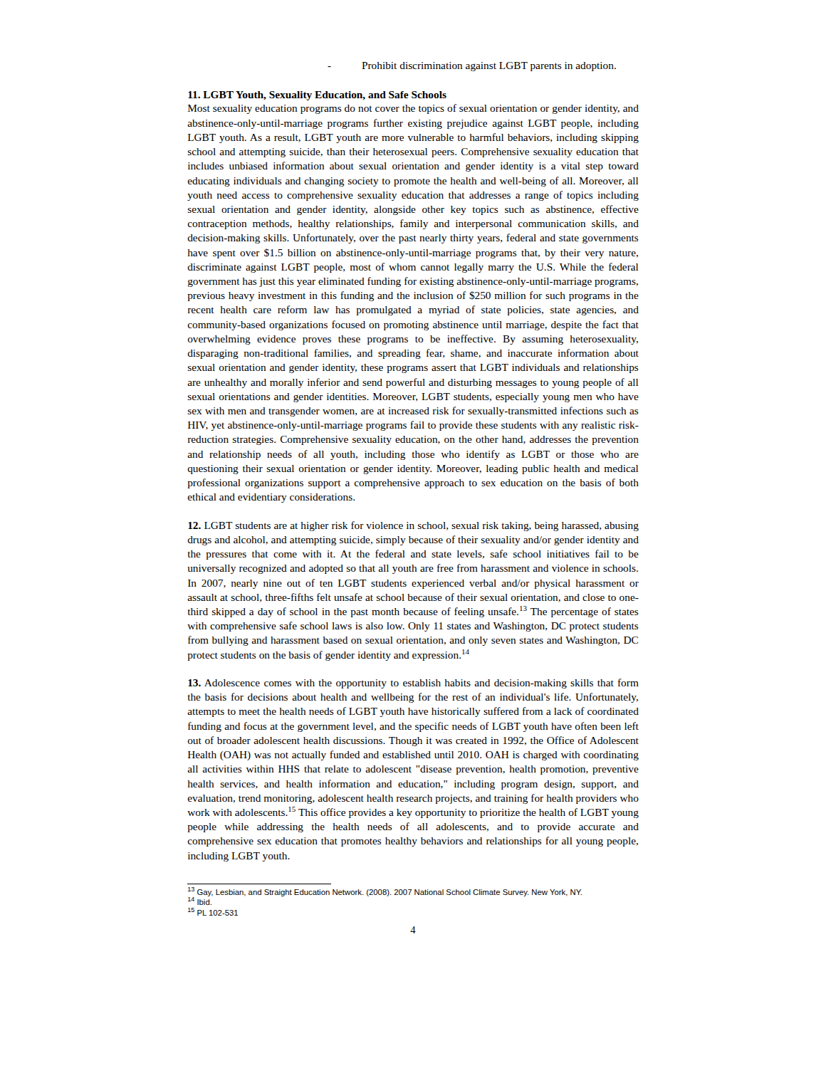-Prohibit discrimination against LGBT parents in adoption.
11. LGBT Youth, Sexuality Education, and Safe Schools
Most sexuality education programs do not cover the topics of sexual orientation or gender identity, and abstinence-only-until-marriage programs further existing prejudice against LGBT people, including LGBT youth. As a result, LGBT youth are more vulnerable to harmful behaviors, including skipping school and attempting suicide, than their heterosexual peers. Comprehensive sexuality education that includes unbiased information about sexual orientation and gender identity is a vital step toward educating individuals and changing society to promote the health and well-being of all. Moreover, all youth need access to comprehensive sexuality education that addresses a range of topics including sexual orientation and gender identity, alongside other key topics such as abstinence, effective contraception methods, healthy relationships, family and interpersonal communication skills, and decision-making skills. Unfortunately, over the past nearly thirty years, federal and state governments have spent over $1.5 billion on abstinence-only-until-marriage programs that, by their very nature, discriminate against LGBT people, most of whom cannot legally marry the U.S. While the federal government has just this year eliminated funding for existing abstinence-only-until-marriage programs, previous heavy investment in this funding and the inclusion of $250 million for such programs in the recent health care reform law has promulgated a myriad of state policies, state agencies, and community-based organizations focused on promoting abstinence until marriage, despite the fact that overwhelming evidence proves these programs to be ineffective. By assuming heterosexuality, disparaging non-traditional families, and spreading fear, shame, and inaccurate information about sexual orientation and gender identity, these programs assert that LGBT individuals and relationships are unhealthy and morally inferior and send powerful and disturbing messages to young people of all sexual orientations and gender identities. Moreover, LGBT students, especially young men who have sex with men and transgender women, are at increased risk for sexually-transmitted infections such as HIV, yet abstinence-only-until-marriage programs fail to provide these students with any realistic risk-reduction strategies. Comprehensive sexuality education, on the other hand, addresses the prevention and relationship needs of all youth, including those who identify as LGBT or those who are questioning their sexual orientation or gender identity. Moreover, leading public health and medical professional organizations support a comprehensive approach to sex education on the basis of both ethical and evidentiary considerations.
12. LGBT students are at higher risk for violence in school, sexual risk taking, being harassed, abusing drugs and alcohol, and attempting suicide, simply because of their sexuality and/or gender identity and the pressures that come with it. At the federal and state levels, safe school initiatives fail to be universally recognized and adopted so that all youth are free from harassment and violence in schools. In 2007, nearly nine out of ten LGBT students experienced verbal and/or physical harassment or assault at school, three-fifths felt unsafe at school because of their sexual orientation, and close to one-third skipped a day of school in the past month because of feeling unsafe.13 The percentage of states with comprehensive safe school laws is also low. Only 11 states and Washington, DC protect students from bullying and harassment based on sexual orientation, and only seven states and Washington, DC protect students on the basis of gender identity and expression.14
13. Adolescence comes with the opportunity to establish habits and decision-making skills that form the basis for decisions about health and wellbeing for the rest of an individual's life. Unfortunately, attempts to meet the health needs of LGBT youth have historically suffered from a lack of coordinated funding and focus at the government level, and the specific needs of LGBT youth have often been left out of broader adolescent health discussions. Though it was created in 1992, the Office of Adolescent Health (OAH) was not actually funded and established until 2010. OAH is charged with coordinating all activities within HHS that relate to adolescent "disease prevention, health promotion, preventive health services, and health information and education," including program design, support, and evaluation, trend monitoring, adolescent health research projects, and training for health providers who work with adolescents.15 This office provides a key opportunity to prioritize the health of LGBT young people while addressing the health needs of all adolescents, and to provide accurate and comprehensive sex education that promotes healthy behaviors and relationships for all young people, including LGBT youth.
13 Gay, Lesbian, and Straight Education Network. (2008). 2007 National School Climate Survey. New York, NY.
14 Ibid.
15 PL 102-531
4